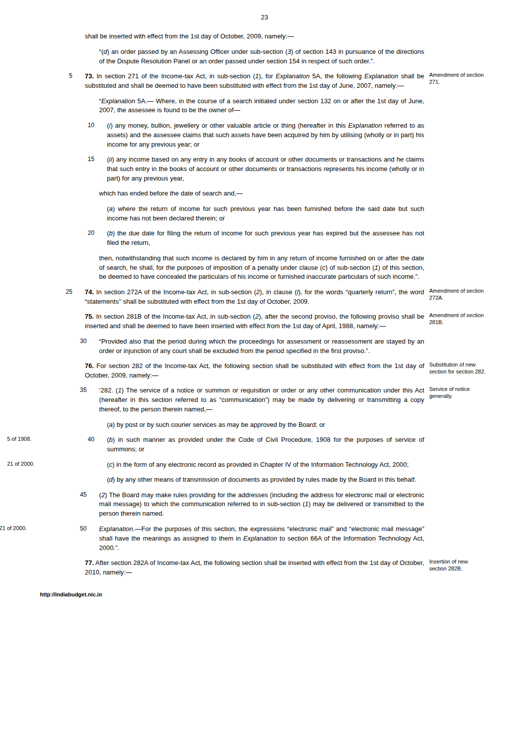23
shall be inserted with effect from the 1st day of October, 2009, namely:—
“(d) an order passed by an Assessing Officer under sub-section (3) of section 143 in pursuance of the directions of the Dispute Resolution Panel or an order passed under section 154 in respect of such order.”.
5 Amendment of section 271. 73. In section 271 of the Income-tax Act, in sub-section (1), for Explanation 5A, the following Explanation shall be substituted and shall be deemed to have been substituted with effect from the 1st day of June, 2007, namely:—
“Explanation 5A.— Where, in the course of a search initiated under section 132 on or after the 1st day of June, 2007, the assessee is found to be the owner of—
10 (i) any money, bullion, jewellery or other valuable article or thing (hereafter in this Explanation referred to as assets) and the assessee claims that such assets have been acquired by him by utilising (wholly or in part) his income for any previous year; or
15 (ii) any income based on any entry in any books of account or other documents or transactions and he claims that such entry in the books of account or other documents or transactions represents his income (wholly or in part) for any previous year,
which has ended before the date of search and,—
(a) where the return of income for such previous year has been furnished before the said date but such income has not been declared therein; or
20 (b) the due date for filing the return of income for such previous year has expired but the assessee has not filed the return,
then, notwithstanding that such income is declared by him in any return of income furnished on or after the date of search, he shall, for the purposes of imposition of a penalty under clause (c) of sub-section (1) of this section, be deemed to have concealed the particulars of his income or furnished inaccurate particulars of such income.”.
25 Amendment of section 272A. 74. In section 272A of the Income-tax Act, in sub-section (2), in clause (l), for the words “quarterly return”, the word “statements’’ shall be substituted with effect from the 1st day of October, 2009.
Amendment of section 281B. 75. In section 281B of the Income-tax Act, in sub-section (2), after the second proviso, the following proviso shall be inserted and shall be deemed to have been inserted with effect from the 1st day of April, 1988, namely:—
30 “Provided also that the period during which the proceedings for assessment or reassessment are stayed by an order or injunction of any court shall be excluded from the period specified in the first proviso.”.
Substitution of new section for section 282. 76. For section 282 of the Income-tax Act, the following section shall be substituted with effect from the 1st day of October, 2009, namely:—
35 Service of notice generally. ‘282. (1) The service of a notice or summon or requisition or order or any other communication under this Act (hereafter in this section referred to as “communication”) may be made by delivering or transmitting a copy thereof, to the person therein named,—
(a) by post or by such courier services as may be approved by the Board; or
40 5 of 1908. (b) in such manner as provided under the Code of Civil Procedure, 1908 for the purposes of service of summons; or
21 of 2000. (c) in the form of any electronic record as provided in Chapter IV of the Information Technology Act, 2000;
(d) by any other means of transmission of documents as provided by rules made by the Board in this behalf.
45 (2) The Board may make rules providing for the addresses (including the address for electronic mail or electronic mail message) to which the communication referred to in sub-section (1) may be delivered or transmitted to the person therein named.
50 21 of 2000. Explanation.—For the purposes of this section, the expressions “electronic mail” and “electronic mail message” shall have the meanings as assigned to them in Explanation to section 66A of the Information Technology Act, 2000.”.
Insertion of new section 282B. 77. After section 282A of Income-tax Act, the following section shall be inserted with effect from the 1st day of October, 2010, namely:—
http://indiabudget.nic.in